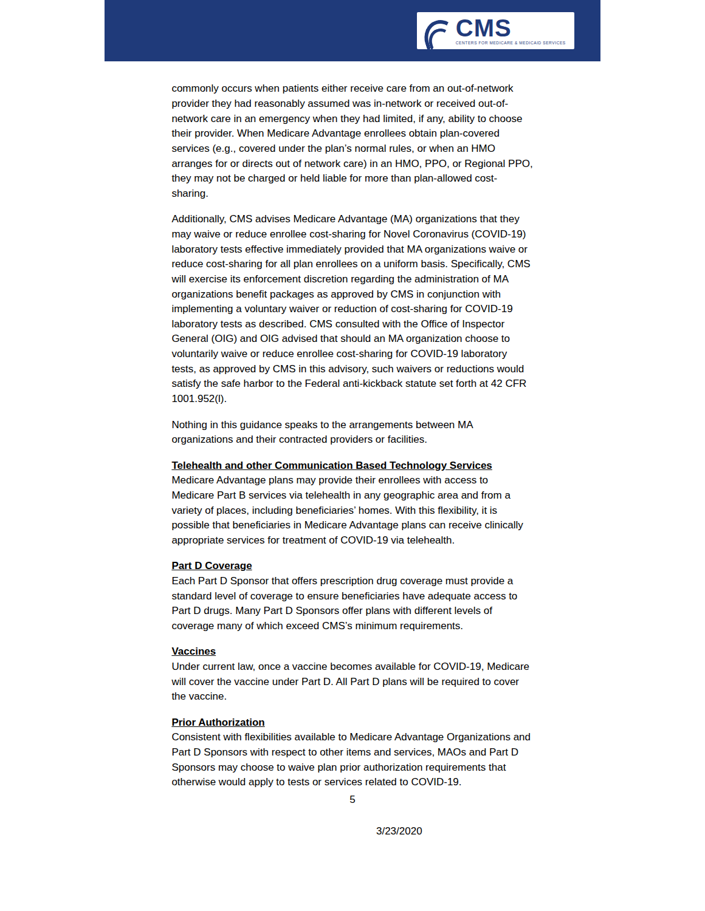CMS Centers for Medicare & Medicaid Services
commonly occurs when patients either receive care from an out-of-network provider they had reasonably assumed was in-network or received out-of-network care in an emergency when they had limited, if any, ability to choose their provider. When Medicare Advantage enrollees obtain plan-covered services (e.g., covered under the plan’s normal rules, or when an HMO arranges for or directs out of network care) in an HMO, PPO, or Regional PPO, they may not be charged or held liable for more than plan-allowed cost-sharing.
Additionally, CMS advises Medicare Advantage (MA) organizations that they may waive or reduce enrollee cost-sharing for Novel Coronavirus (COVID-19) laboratory tests effective immediately provided that MA organizations waive or reduce cost-sharing for all plan enrollees on a uniform basis. Specifically, CMS will exercise its enforcement discretion regarding the administration of MA organizations benefit packages as approved by CMS in conjunction with implementing a voluntary waiver or reduction of cost-sharing for COVID-19 laboratory tests as described. CMS consulted with the Office of Inspector General (OIG) and OIG advised that should an MA organization choose to voluntarily waive or reduce enrollee cost-sharing for COVID-19 laboratory tests, as approved by CMS in this advisory, such waivers or reductions would satisfy the safe harbor to the Federal anti-kickback statute set forth at 42 CFR 1001.952(l).
Nothing in this guidance speaks to the arrangements between MA organizations and their contracted providers or facilities.
Telehealth and other Communication Based Technology Services
Medicare Advantage plans may provide their enrollees with access to Medicare Part B services via telehealth in any geographic area and from a variety of places, including beneficiaries’ homes. With this flexibility, it is possible that beneficiaries in Medicare Advantage plans can receive clinically appropriate services for treatment of COVID-19 via telehealth.
Part D Coverage
Each Part D Sponsor that offers prescription drug coverage must provide a standard level of coverage to ensure beneficiaries have adequate access to Part D drugs. Many Part D Sponsors offer plans with different levels of coverage many of which exceed CMS’s minimum requirements.
Vaccines
Under current law, once a vaccine becomes available for COVID-19, Medicare will cover the vaccine under Part D. All Part D plans will be required to cover the vaccine.
Prior Authorization
Consistent with flexibilities available to Medicare Advantage Organizations and Part D Sponsors with respect to other items and services, MAOs and Part D Sponsors may choose to waive plan prior authorization requirements that otherwise would apply to tests or services related to COVID-19.
5
3/23/2020